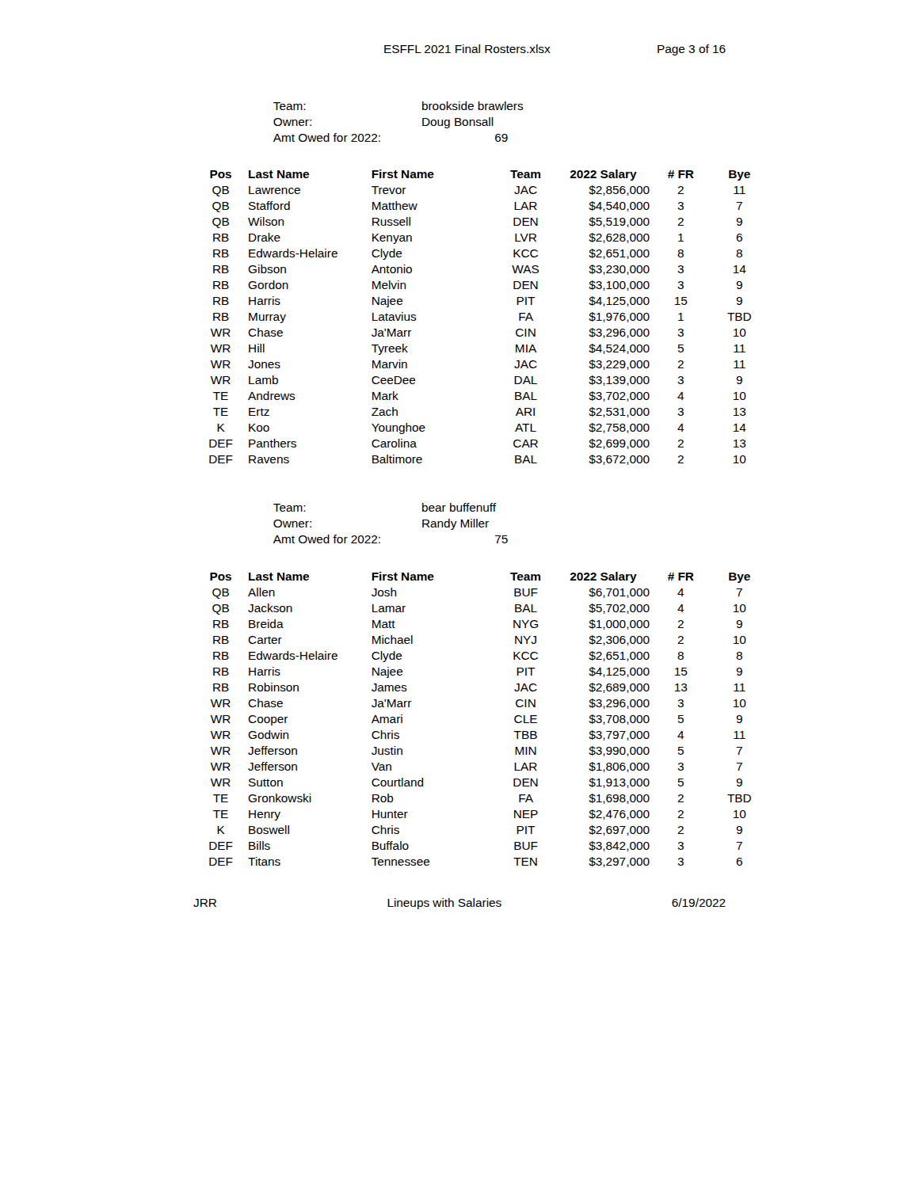ESFFL 2021 Final Rosters.xlsx
Page 3 of 16
| Team: | brookside brawlers |
| Owner: | Doug Bonsall |
| Amt Owed for 2022: | 69 |
| Pos | Last Name | First Name | Team | 2022 Salary | # FR | Bye |
| --- | --- | --- | --- | --- | --- | --- |
| QB | Lawrence | Trevor | JAC | $2,856,000 | 2 | 11 |
| QB | Stafford | Matthew | LAR | $4,540,000 | 3 | 7 |
| QB | Wilson | Russell | DEN | $5,519,000 | 2 | 9 |
| RB | Drake | Kenyan | LVR | $2,628,000 | 1 | 6 |
| RB | Edwards-Helaire | Clyde | KCC | $2,651,000 | 8 | 8 |
| RB | Gibson | Antonio | WAS | $3,230,000 | 3 | 14 |
| RB | Gordon | Melvin | DEN | $3,100,000 | 3 | 9 |
| RB | Harris | Najee | PIT | $4,125,000 | 15 | 9 |
| RB | Murray | Latavius | FA | $1,976,000 | 1 | TBD |
| WR | Chase | Ja'Marr | CIN | $3,296,000 | 3 | 10 |
| WR | Hill | Tyreek | MIA | $4,524,000 | 5 | 11 |
| WR | Jones | Marvin | JAC | $3,229,000 | 2 | 11 |
| WR | Lamb | CeeDee | DAL | $3,139,000 | 3 | 9 |
| TE | Andrews | Mark | BAL | $3,702,000 | 4 | 10 |
| TE | Ertz | Zach | ARI | $2,531,000 | 3 | 13 |
| K | Koo | Younghoe | ATL | $2,758,000 | 4 | 14 |
| DEF | Panthers | Carolina | CAR | $2,699,000 | 2 | 13 |
| DEF | Ravens | Baltimore | BAL | $3,672,000 | 2 | 10 |
| Team: | bear buffenuff |
| Owner: | Randy Miller |
| Amt Owed for 2022: | 75 |
| Pos | Last Name | First Name | Team | 2022 Salary | # FR | Bye |
| --- | --- | --- | --- | --- | --- | --- |
| QB | Allen | Josh | BUF | $6,701,000 | 4 | 7 |
| QB | Jackson | Lamar | BAL | $5,702,000 | 4 | 10 |
| RB | Breida | Matt | NYG | $1,000,000 | 2 | 9 |
| RB | Carter | Michael | NYJ | $2,306,000 | 2 | 10 |
| RB | Edwards-Helaire | Clyde | KCC | $2,651,000 | 8 | 8 |
| RB | Harris | Najee | PIT | $4,125,000 | 15 | 9 |
| RB | Robinson | James | JAC | $2,689,000 | 13 | 11 |
| WR | Chase | Ja'Marr | CIN | $3,296,000 | 3 | 10 |
| WR | Cooper | Amari | CLE | $3,708,000 | 5 | 9 |
| WR | Godwin | Chris | TBB | $3,797,000 | 4 | 11 |
| WR | Jefferson | Justin | MIN | $3,990,000 | 5 | 7 |
| WR | Jefferson | Van | LAR | $1,806,000 | 3 | 7 |
| WR | Sutton | Courtland | DEN | $1,913,000 | 5 | 9 |
| TE | Gronkowski | Rob | FA | $1,698,000 | 2 | TBD |
| TE | Henry | Hunter | NEP | $2,476,000 | 2 | 10 |
| K | Boswell | Chris | PIT | $2,697,000 | 2 | 9 |
| DEF | Bills | Buffalo | BUF | $3,842,000 | 3 | 7 |
| DEF | Titans | Tennessee | TEN | $3,297,000 | 3 | 6 |
JRR
Lineups with Salaries
6/19/2022